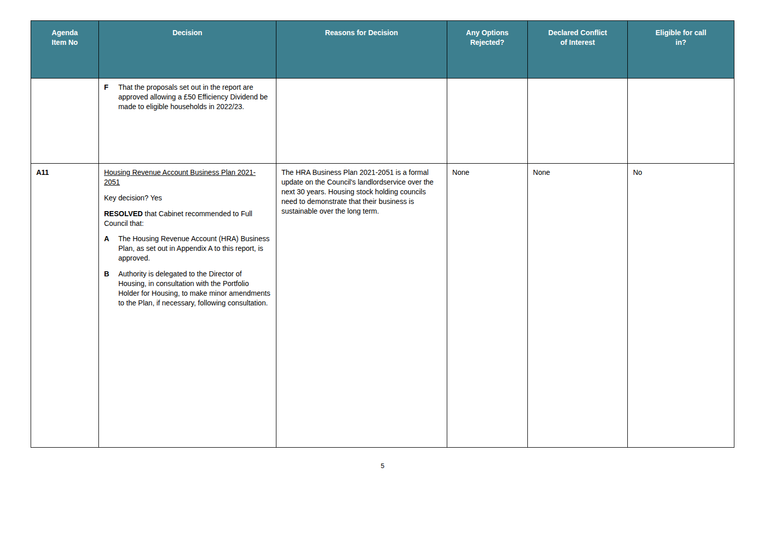| Agenda Item No | Decision | Reasons for Decision | Any Options Rejected? | Declared Conflict of Interest | Eligible for call in? |
| --- | --- | --- | --- | --- | --- |
| | F That the proposals set out in the report are approved allowing a £50 Efficiency Dividend be made to eligible households in 2022/23. | | | | |
| A11 | Housing Revenue Account Business Plan 2021-2051 Key decision? Yes RESOLVED that Cabinet recommended to Full Council that: A The Housing Revenue Account (HRA) Business Plan, as set out in Appendix A to this report, is approved. B Authority is delegated to the Director of Housing, in consultation with the Portfolio Holder for Housing, to make minor amendments to the Plan, if necessary, following consultation. | The HRA Business Plan 2021-2051 is a formal update on the Council's landlordservice over the next 30 years. Housing stock holding councils need to demonstrate that their business is sustainable over the long term. | None | None | No |
5